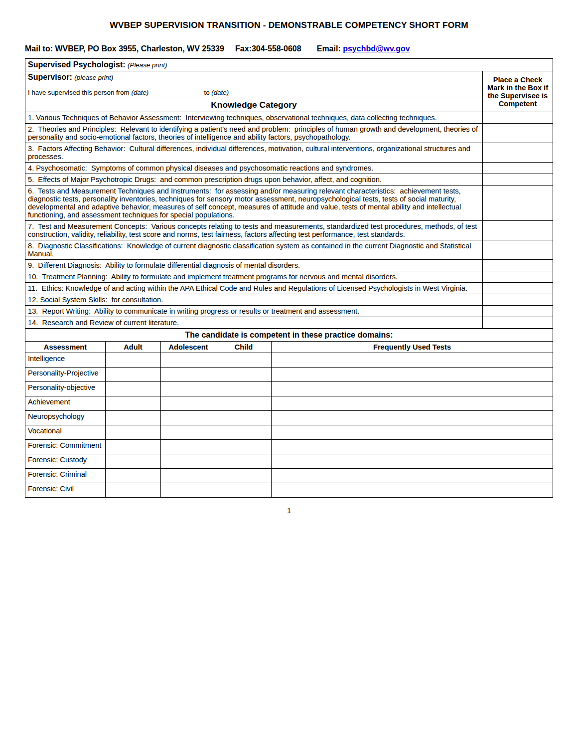WVBEP SUPERVISION TRANSITION - DEMONSTRABLE COMPETENCY SHORT FORM
Mail to: WVBEP, PO Box 3955, Charleston, WV 25339 Fax:304-558-0608 Email: psychbd@wv.gov
| Supervised Psychologist: (Please print) |
| Supervisor: (please print) I have supervised this person from (date) ______________to (date) ______________ | Place a Check Mark in the Box if the Supervisee is Competent |
| Knowledge Category |
| 1. Various Techniques of Behavior Assessment: Interviewing techniques, observational techniques, data collecting techniques. | |
| 2. Theories and Principles: Relevant to identifying a patient’s need and problem: principles of human growth and development, theories of personality and socio-emotional factors, theories of intelligence and ability factors, psychopathology. | |
| 3. Factors Affecting Behavior: Cultural differences, individual differences, motivation, cultural interventions, organizational structures and processes. | |
| 4. Psychosomatic: Symptoms of common physical diseases and psychosomatic reactions and syndromes. | |
| 5. Effects of Major Psychotropic Drugs: and common prescription drugs upon behavior, affect, and cognition. | |
| 6. Tests and Measurement Techniques and Instruments: for assessing and/or measuring relevant characteristics: achievement tests, diagnostic tests, personality inventories, techniques for sensory motor assessment, neuropsychological tests, tests of social maturity, developmental and adaptive behavior, measures of self concept, measures of attitude and value, tests of mental ability and intellectual functioning, and assessment techniques for special populations. | |
| 7. Test and Measurement Concepts: Various concepts relating to tests and measurements, standardized test procedures, methods, of test construction, validity, reliability, test score and norms, test fairness, factors affecting test performance, test standards. | |
| 8. Diagnostic Classifications: Knowledge of current diagnostic classification system as contained in the current Diagnostic and Statistical Manual. | |
| 9. Different Diagnosis: Ability to formulate differential diagnosis of mental disorders. | |
| 10. Treatment Planning: Ability to formulate and implement treatment programs for nervous and mental disorders. | |
| 11. Ethics: Knowledge of and acting within the APA Ethical Code and Rules and Regulations of Licensed Psychologists in West Virginia. | |
| 12. Social System Skills: for consultation. | |
| 13. Report Writing: Ability to communicate in writing progress or results or treatment and assessment. | |
| 14. Research and Review of current literature. | |
| The candidate is competent in these practice domains: |
| Assessment | Adult | Adolescent | Child | Frequently Used Tests |
| Intelligence | | | | |
| Personality-Projective | | | | |
| Personality-objective | | | | |
| Achievement | | | | |
| Neuropsychology | | | | |
| Vocational | | | | |
| Forensic: Commitment | | | | |
| Forensic: Custody | | | | |
| Forensic: Criminal | | | | |
| Forensic: Civil | | | | |
1